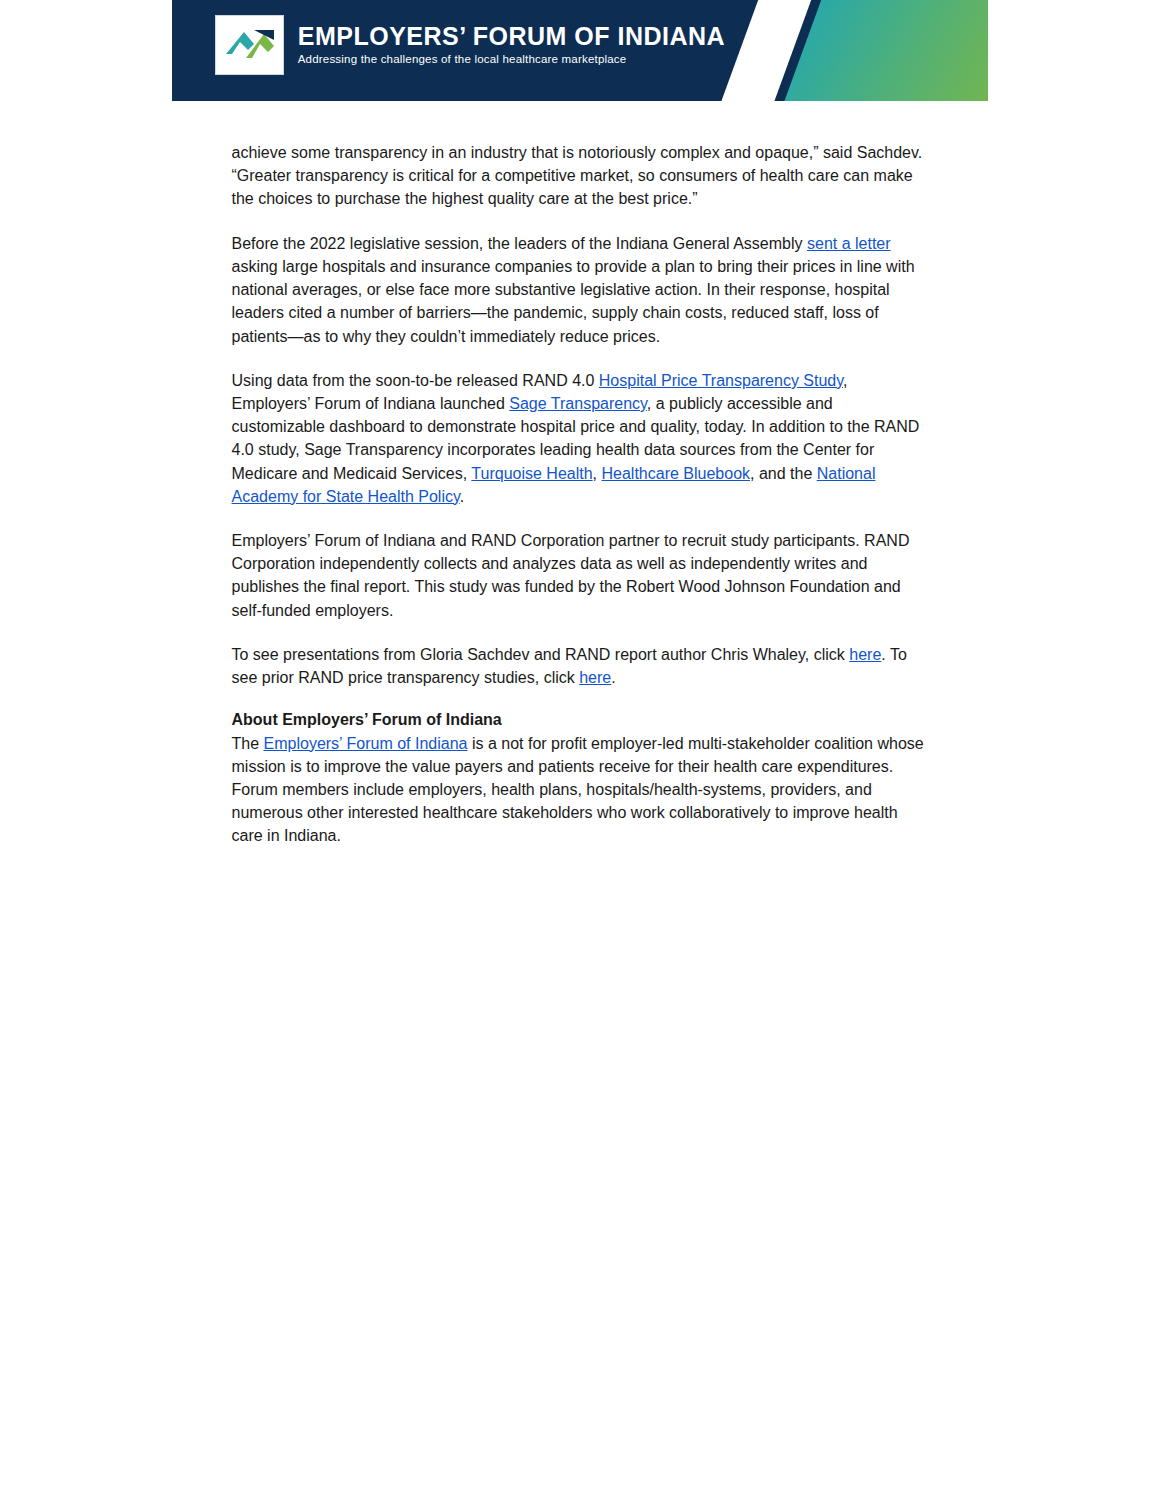EMPLOYERS’ FORUM OF INDIANA
Addressing the challenges of the local healthcare marketplace
achieve some transparency in an industry that is notoriously complex and opaque,” said Sachdev. “Greater transparency is critical for a competitive market, so consumers of health care can make the choices to purchase the highest quality care at the best price.”
Before the 2022 legislative session, the leaders of the Indiana General Assembly sent a letter asking large hospitals and insurance companies to provide a plan to bring their prices in line with national averages, or else face more substantive legislative action. In their response, hospital leaders cited a number of barriers—the pandemic, supply chain costs, reduced staff, loss of patients—as to why they couldn’t immediately reduce prices.
Using data from the soon-to-be released RAND 4.0 Hospital Price Transparency Study, Employers’ Forum of Indiana launched Sage Transparency, a publicly accessible and customizable dashboard to demonstrate hospital price and quality, today. In addition to the RAND 4.0 study, Sage Transparency incorporates leading health data sources from the Center for Medicare and Medicaid Services, Turquoise Health, Healthcare Bluebook, and the National Academy for State Health Policy.
Employers’ Forum of Indiana and RAND Corporation partner to recruit study participants. RAND Corporation independently collects and analyzes data as well as independently writes and publishes the final report. This study was funded by the Robert Wood Johnson Foundation and self-funded employers.
To see presentations from Gloria Sachdev and RAND report author Chris Whaley, click here. To see prior RAND price transparency studies, click here.
About Employers’ Forum of Indiana
The Employers’ Forum of Indiana is a not for profit employer-led multi-stakeholder coalition whose mission is to improve the value payers and patients receive for their health care expenditures. Forum members include employers, health plans, hospitals/health-systems, providers, and numerous other interested healthcare stakeholders who work collaboratively to improve health care in Indiana.